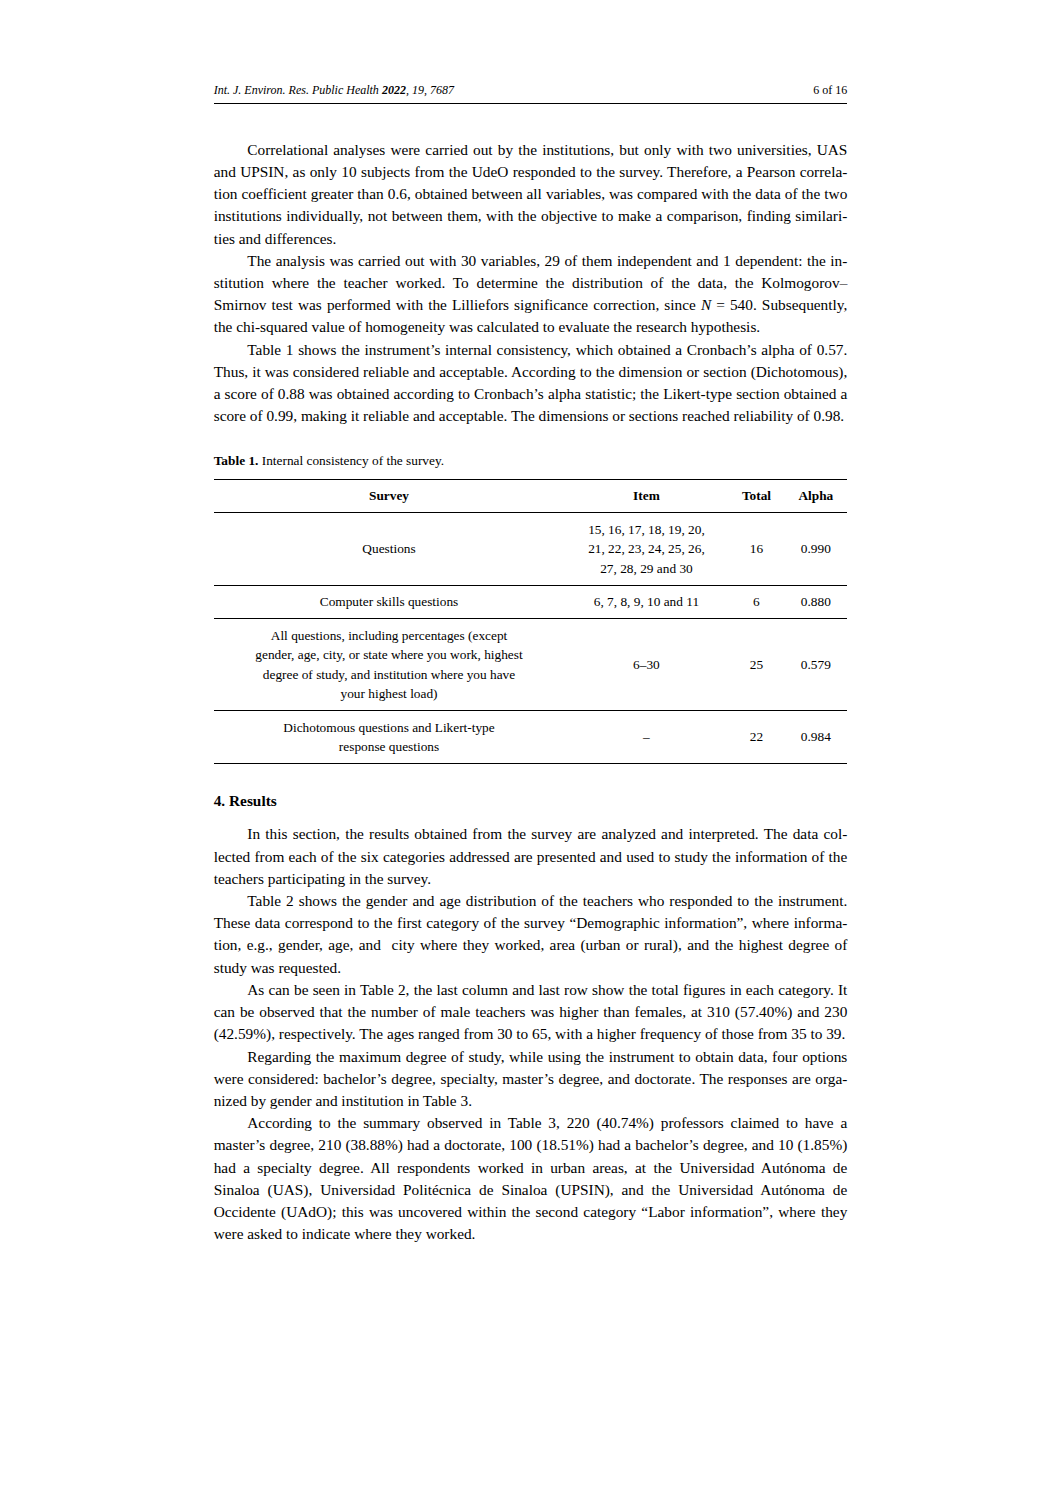Int. J. Environ. Res. Public Health 2022, 19, 7687 6 of 16
Correlational analyses were carried out by the institutions, but only with two universities, UAS and UPSIN, as only 10 subjects from the UdeO responded to the survey. Therefore, a Pearson correlation coefficient greater than 0.6, obtained between all variables, was compared with the data of the two institutions individually, not between them, with the objective to make a comparison, finding similarities and differences.
The analysis was carried out with 30 variables, 29 of them independent and 1 dependent: the institution where the teacher worked. To determine the distribution of the data, the Kolmogorov–Smirnov test was performed with the Lilliefors significance correction, since N = 540. Subsequently, the chi-squared value of homogeneity was calculated to evaluate the research hypothesis.
Table 1 shows the instrument’s internal consistency, which obtained a Cronbach’s alpha of 0.57. Thus, it was considered reliable and acceptable. According to the dimension or section (Dichotomous), a score of 0.88 was obtained according to Cronbach’s alpha statistic; the Likert-type section obtained a score of 0.99, making it reliable and acceptable. The dimensions or sections reached reliability of 0.98.
Table 1. Internal consistency of the survey.
| Survey | Item | Total | Alpha |
| --- | --- | --- | --- |
| Questions | 15, 16, 17, 18, 19, 20, 21, 22, 23, 24, 25, 26, 27, 28, 29 and 30 | 16 | 0.990 |
| Computer skills questions | 6, 7, 8, 9, 10 and 11 | 6 | 0.880 |
| All questions, including percentages (except gender, age, city, or state where you work, highest degree of study, and institution where you have your highest load) | 6–30 | 25 | 0.579 |
| Dichotomous questions and Likert-type response questions | – | 22 | 0.984 |
4. Results
In this section, the results obtained from the survey are analyzed and interpreted. The data collected from each of the six categories addressed are presented and used to study the information of the teachers participating in the survey.
Table 2 shows the gender and age distribution of the teachers who responded to the instrument. These data correspond to the first category of the survey “Demographic information”, where information, e.g., gender, age, and city where they worked, area (urban or rural), and the highest degree of study was requested.
As can be seen in Table 2, the last column and last row show the total figures in each category. It can be observed that the number of male teachers was higher than females, at 310 (57.40%) and 230 (42.59%), respectively. The ages ranged from 30 to 65, with a higher frequency of those from 35 to 39.
Regarding the maximum degree of study, while using the instrument to obtain data, four options were considered: bachelor’s degree, specialty, master’s degree, and doctorate. The responses are organized by gender and institution in Table 3.
According to the summary observed in Table 3, 220 (40.74%) professors claimed to have a master’s degree, 210 (38.88%) had a doctorate, 100 (18.51%) had a bachelor’s degree, and 10 (1.85%) had a specialty degree. All respondents worked in urban areas, at the Universidad Autónoma de Sinaloa (UAS), Universidad Politécnica de Sinaloa (UPSIN), and the Universidad Autónoma de Occidente (UAdO); this was uncovered within the second category “Labor information”, where they were asked to indicate where they worked.